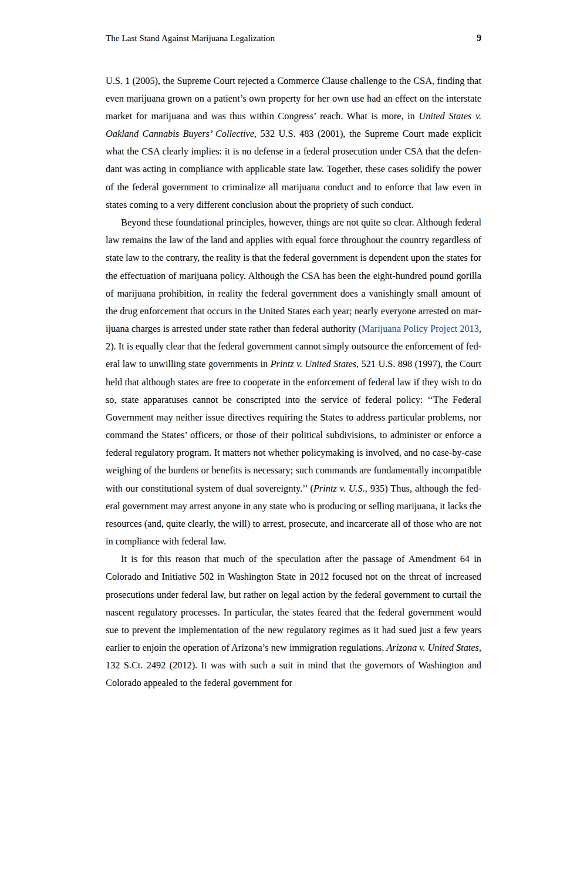The Last Stand Against Marijuana Legalization 9
U.S. 1 (2005), the Supreme Court rejected a Commerce Clause challenge to the CSA, finding that even marijuana grown on a patient’s own property for her own use had an effect on the interstate market for marijuana and was thus within Congress’ reach. What is more, in United States v. Oakland Cannabis Buyers’ Collective, 532 U.S. 483 (2001), the Supreme Court made explicit what the CSA clearly implies: it is no defense in a federal prosecution under CSA that the defendant was acting in compliance with applicable state law. Together, these cases solidify the power of the federal government to criminalize all marijuana conduct and to enforce that law even in states coming to a very different conclusion about the propriety of such conduct.
Beyond these foundational principles, however, things are not quite so clear. Although federal law remains the law of the land and applies with equal force throughout the country regardless of state law to the contrary, the reality is that the federal government is dependent upon the states for the effectuation of marijuana policy. Although the CSA has been the eight-hundred pound gorilla of marijuana prohibition, in reality the federal government does a vanishingly small amount of the drug enforcement that occurs in the United States each year; nearly everyone arrested on marijuana charges is arrested under state rather than federal authority (Marijuana Policy Project 2013, 2). It is equally clear that the federal government cannot simply outsource the enforcement of federal law to unwilling state governments in Printz v. United States, 521 U.S. 898 (1997), the Court held that although states are free to cooperate in the enforcement of federal law if they wish to do so, state apparatuses cannot be conscripted into the service of federal policy: ‘‘The Federal Government may neither issue directives requiring the States to address particular problems, nor command the States’ officers, or those of their political subdivisions, to administer or enforce a federal regulatory program. It matters not whether policymaking is involved, and no case-by-case weighing of the burdens or benefits is necessary; such commands are fundamentally incompatible with our constitutional system of dual sovereignty.’’ (Printz v. U.S., 935) Thus, although the federal government may arrest anyone in any state who is producing or selling marijuana, it lacks the resources (and, quite clearly, the will) to arrest, prosecute, and incarcerate all of those who are not in compliance with federal law.
It is for this reason that much of the speculation after the passage of Amendment 64 in Colorado and Initiative 502 in Washington State in 2012 focused not on the threat of increased prosecutions under federal law, but rather on legal action by the federal government to curtail the nascent regulatory processes. In particular, the states feared that the federal government would sue to prevent the implementation of the new regulatory regimes as it had sued just a few years earlier to enjoin the operation of Arizona’s new immigration regulations. Arizona v. United States, 132 S.Ct. 2492 (2012). It was with such a suit in mind that the governors of Washington and Colorado appealed to the federal government for